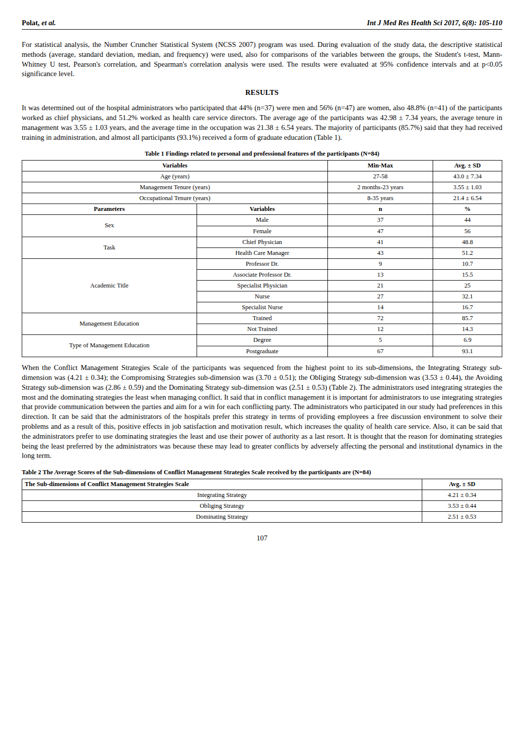Polat, et al.
Int J Med Res Health Sci 2017, 6(8): 105-110
For statistical analysis, the Number Cruncher Statistical System (NCSS 2007) program was used. During evaluation of the study data, the descriptive statistical methods (average, standard deviation, median, and frequency) were used, also for comparisons of the variables between the groups, the Student's t-test, Mann-Whitney U test, Pearson's correlation, and Spearman's correlation analysis were used. The results were evaluated at 95% confidence intervals and at p<0.05 significance level.
RESULTS
It was determined out of the hospital administrators who participated that 44% (n=37) were men and 56% (n=47) are women, also 48.8% (n=41) of the participants worked as chief physicians, and 51.2% worked as health care service directors. The average age of the participants was 42.98 ± 7.34 years, the average tenure in management was 3.55 ± 1.03 years, and the average time in the occupation was 21.38 ± 6.54 years. The majority of participants (85.7%) said that they had received training in administration, and almost all participants (93.1%) received a form of graduate education (Table 1).
Table 1 Findings related to personal and professional features of the participants (N=84)
| Variables | Min-Max | Avg. ± SD |
| --- | --- | --- |
| Age (years) | 27-58 | 43.0 ± 7.34 |
| Management Tenure (years) | 2 months-23 years | 3.55 ± 1.03 |
| Occupational Tenure (years) | 8-35 years | 21.4 ± 6.54 |
| Parameters | Variables | n | % |
| Sex | Male | 37 | 44 |
| Female | 47 | 56 |
| Task | Chief Physician | 41 | 48.8 |
| Health Care Manager | 43 | 51.2 |
| Academic Title | Professor Dr. | 9 | 10.7 |
| Associate Professor Dr. | 13 | 15.5 |
| Specialist Physician | 21 | 25 |
| Nurse | 27 | 32.1 |
| Specialist Nurse | 14 | 16.7 |
| Management Education | Trained | 72 | 85.7 |
| Not Trained | 12 | 14.3 |
| Type of Management Education | Degree | 5 | 6.9 |
| Postgraduate | 67 | 93.1 |
When the Conflict Management Strategies Scale of the participants was sequenced from the highest point to its sub-dimensions, the Integrating Strategy sub-dimension was (4.21 ± 0.34); the Compromising Strategies sub-dimension was (3.70 ± 0.51); the Obliging Strategy sub-dimension was (3.53 ± 0.44), the Avoiding Strategy sub-dimension was (2.86 ± 0.59) and the Dominating Strategy sub-dimension was (2.51 ± 0.53) (Table 2). The administrators used integrating strategies the most and the dominating strategies the least when managing conflict. It said that in conflict management it is important for administrators to use integrating strategies that provide communication between the parties and aim for a win for each conflicting party. The administrators who participated in our study had preferences in this direction. It can be said that the administrators of the hospitals prefer this strategy in terms of providing employees a free discussion environment to solve their problems and as a result of this, positive effects in job satisfaction and motivation result, which increases the quality of health care service. Also, it can be said that the administrators prefer to use dominating strategies the least and use their power of authority as a last resort. It is thought that the reason for dominating strategies being the least preferred by the administrators was because these may lead to greater conflicts by adversely affecting the personal and institutional dynamics in the long term.
Table 2 The Average Scores of the Sub-dimensions of Conflict Management Strategies Scale received by the participants are (N=84)
| The Sub-dimensions of Conflict Management Strategies Scale | Avg. ± SD |
| --- | --- |
| Integrating Strategy | 4.21 ± 0.34 |
| Obliging Strategy | 3.53 ± 0.44 |
| Dominating Strategy | 2.51 ± 0.53 |
107